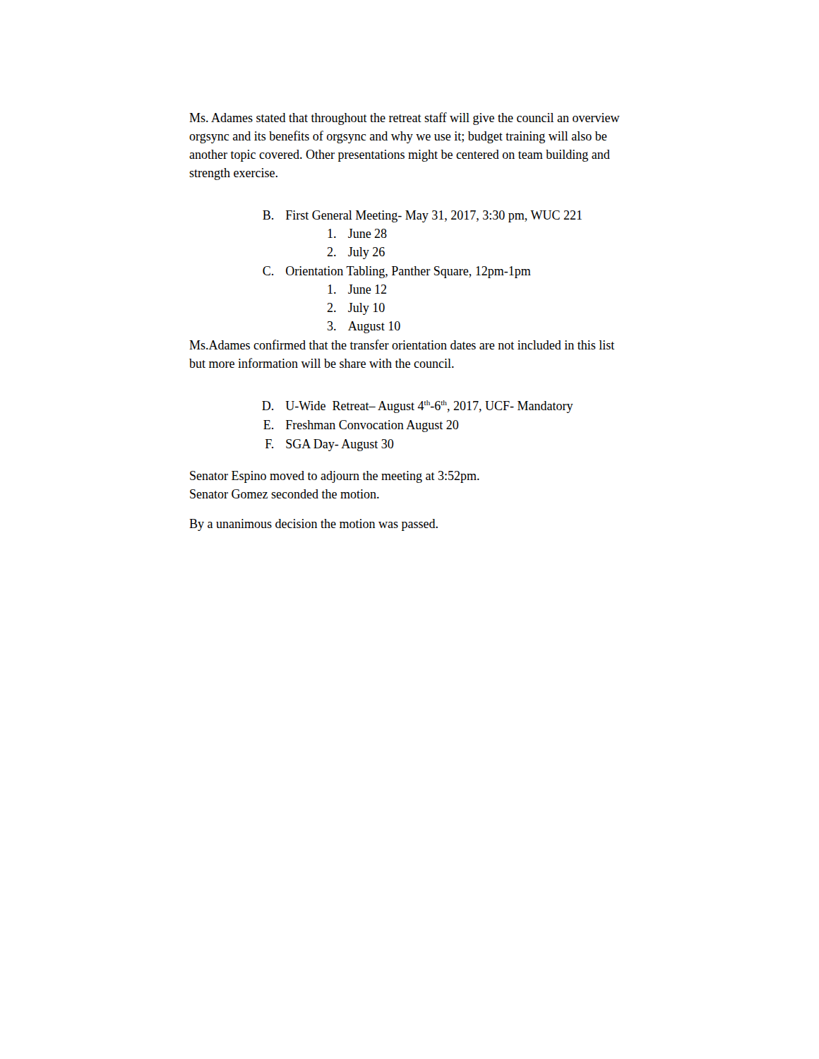Ms. Adames stated that throughout the retreat staff will give the council an overview orgsync and its benefits of orgsync and why we use it; budget training will also be another topic covered. Other presentations might be centered on team building and strength exercise.
First General Meeting- May 31, 2017, 3:30 pm, WUC 221
June 28
July 26
Orientation Tabling, Panther Square, 12pm-1pm
June 12
July 10
August 10
Ms.Adames confirmed that the transfer orientation dates are not included in this list but more information will be share with the council.
U-Wide Retreat– August 4th-6th, 2017, UCF- Mandatory
Freshman Convocation August 20
SGA Day- August 30
Senator Espino moved to adjourn the meeting at 3:52pm.
Senator Gomez seconded the motion.
By a unanimous decision the motion was passed.